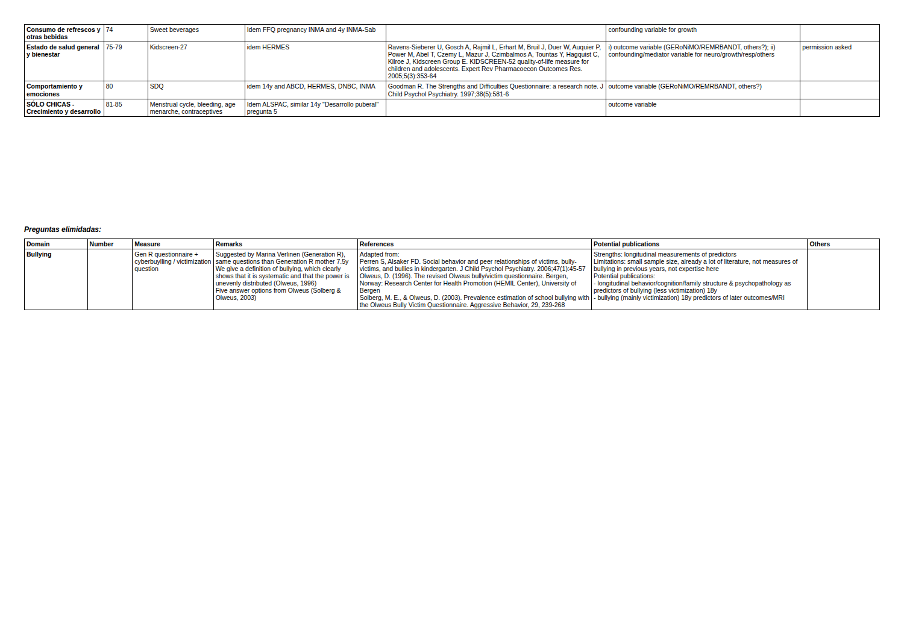| Consumo de refrescos y otras bebidas | 74 | Sweet beverages | Idem FFQ pregnancy INMA and 4y INMA-Sab | | confounding variable for growth | |
| Estado de salud general y bienestar | 75-79 | Kidscreen-27 | idem HERMES | Ravens-Sieberer U, Gosch A, Rajmil L, Erhart M, Bruil J, Duer W, Auquier P, Power M, Abel T, Czemy L, Mazur J, Czimbalmos A, Tountas Y, Hagquist C, Kilroe J, Kidscreen Group E. KIDSCREEN-52 quality-of-life measure for children and adolescents. Expert Rev Pharmacoecon Outcomes Res. 2005;5(3):353-64 | i) outcome variable (GERoNiMO/REMRBANDT, others?); ii) confounding/mediator variable for neuro/growth/resp/others | permission asked |
| Comportamiento y emociones | 80 | SDQ | idem 14y and ABCD, HERMES, DNBC, INMA | Goodman R. The Strengths and Difficulties Questionnaire: a research note. J Child Psychol Psychiatry. 1997;38(5):581-6 | outcome variable (GERoNiMO/REMRBANDT, others?) | |
| SÓLO CHICAS - Crecimiento y desarrollo | 81-85 | Menstrual cycle, bleeding, age menarche, contraceptives | Idem ALSPAC, similar 14y "Desarrollo puberal" pregunta 5 | | outcome variable | |
Preguntas elimidadas:
| Domain | Number | Measure | Remarks | References | Potential publications | Others |
| --- | --- | --- | --- | --- | --- | --- |
| Bullying | | Gen R questionnaire + cyberbuylling / victimization question | Suggested by Marina Verlinen (Generation R), same questions than Generation R mother 7.5y We give a definition of bullying, which clearly shows that it is systematic and that the power is unevenly distributed (Olweus, 1996) Five answer options from Olweus (Solberg & Olweus, 2003) | Adapted from: Perren S, Alsaker FD. Social behavior and peer relationships of victims, bully-victims, and bullies in kindergarten. J Child Psychol Psychiatry. 2006;47(1):45-57 Olweus, D. (1996). The revised Olweus bully/victim questionnaire. Bergen, Norway: Research Center for Health Promotion (HEMIL Center), University of Bergen Solberg, M. E., & Olweus, D. (2003). Prevalence estimation of school bullying with the Olweus Bully Victim Questionnaire. Aggressive Behavior, 29, 239-268 | Strengths: longitudinal measurements of predictors Limitations: small sample size, already a lot of literature, not measures of bullying in previous years, not expertise here Potential publications: - longitudinal behavior/cognition/family structure & psychopathology as predictors of bullying (less victimization) 18y - bullying (mainly victimization) 18y predictors of later outcomes/MRI | |